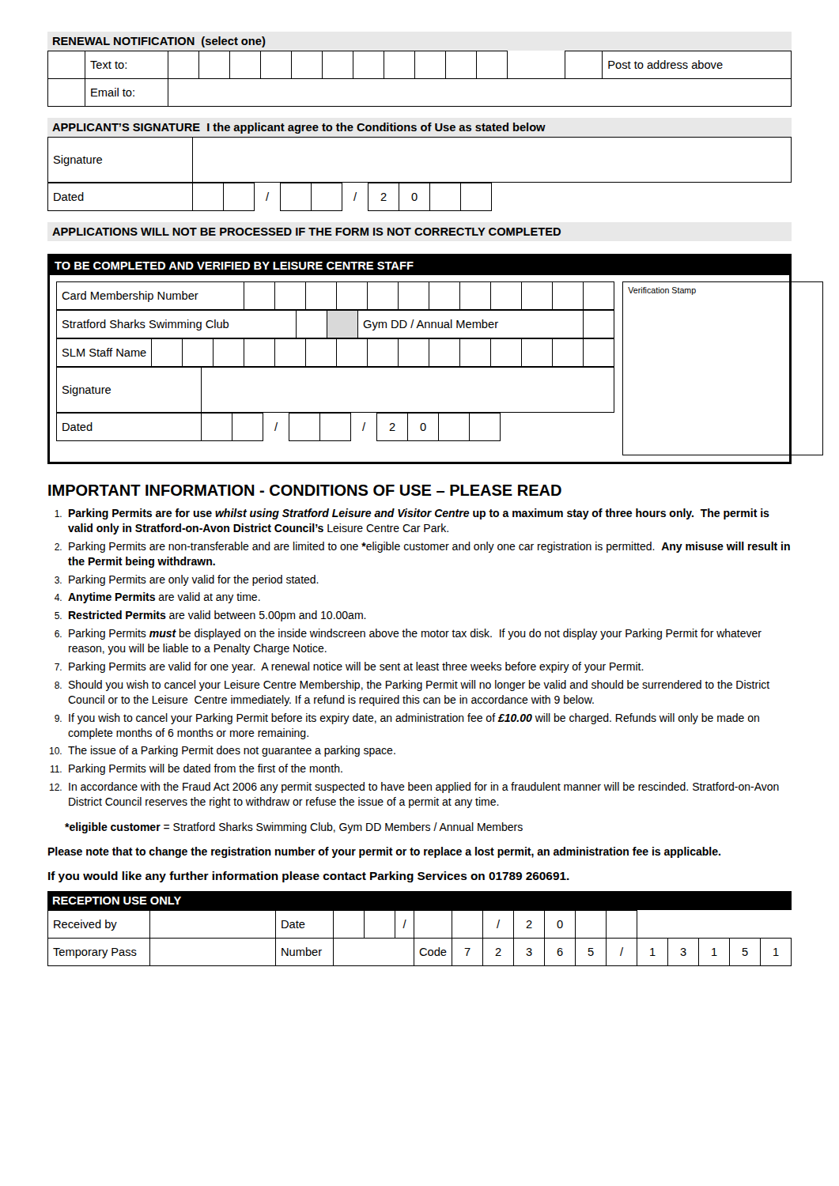RENEWAL NOTIFICATION (select one)
| | Text to: | | | | | | | | | | | | | | Post to address above |
| | Email to: | |
APPLICANT’S SIGNATURE I the applicant agree to the Conditions of Use as stated below
| Signature | |
| Dated | | | / | | | / | 2 | 0 | | | |
APPLICATIONS WILL NOT BE PROCESSED IF THE FORM IS NOT CORRECTLY COMPLETED
TO BE COMPLETED AND VERIFIED BY LEISURE CENTRE STAFF
| / Card Membership Number / / / / / / / / / / / / / / Stratford Sharks Swimming Club / / / Gym DD / Annual Member / / / SLM Staff Name / / / / / / / / / / / / / / / / / Signature / / / Dated / / / / / / / / / 2 / 0 / / / / | Verification Stamp |
IMPORTANT INFORMATION - CONDITIONS OF USE – PLEASE READ
Parking Permits are for use whilst using Stratford Leisure and Visitor Centre up to a maximum stay of three hours only. The permit is valid only in Stratford-on-Avon District Council’s Leisure Centre Car Park.
Parking Permits are non-transferable and are limited to one *eligible customer and only one car registration is permitted. Any misuse will result in the Permit being withdrawn.
Parking Permits are only valid for the period stated.
Anytime Permits are valid at any time.
Restricted Permits are valid between 5.00pm and 10.00am.
Parking Permits must be displayed on the inside windscreen above the motor tax disk. If you do not display your Parking Permit for whatever reason, you will be liable to a Penalty Charge Notice.
Parking Permits are valid for one year. A renewal notice will be sent at least three weeks before expiry of your Permit.
Should you wish to cancel your Leisure Centre Membership, the Parking Permit will no longer be valid and should be surrendered to the District Council or to the Leisure Centre immediately. If a refund is required this can be in accordance with 9 below.
If you wish to cancel your Parking Permit before its expiry date, an administration fee of £10.00 will be charged. Refunds will only be made on complete months of 6 months or more remaining.
The issue of a Parking Permit does not guarantee a parking space.
Parking Permits will be dated from the first of the month.
In accordance with the Fraud Act 2006 any permit suspected to have been applied for in a fraudulent manner will be rescinded. Stratford-on-Avon District Council reserves the right to withdraw or refuse the issue of a permit at any time.
*eligible customer = Stratford Sharks Swimming Club, Gym DD Members / Annual Members
Please note that to change the registration number of your permit or to replace a lost permit, an administration fee is applicable.
If you would like any further information please contact Parking Services on 01789 260691.
RECEPTION USE ONLY
| Received by | | Date | | | / | | | / | 2 | 0 | | |
| Temporary Pass | | Number | | Code | 7 | 2 | 3 | 6 | 5 | / | 1 | 3 | 1 | 5 | 1 |